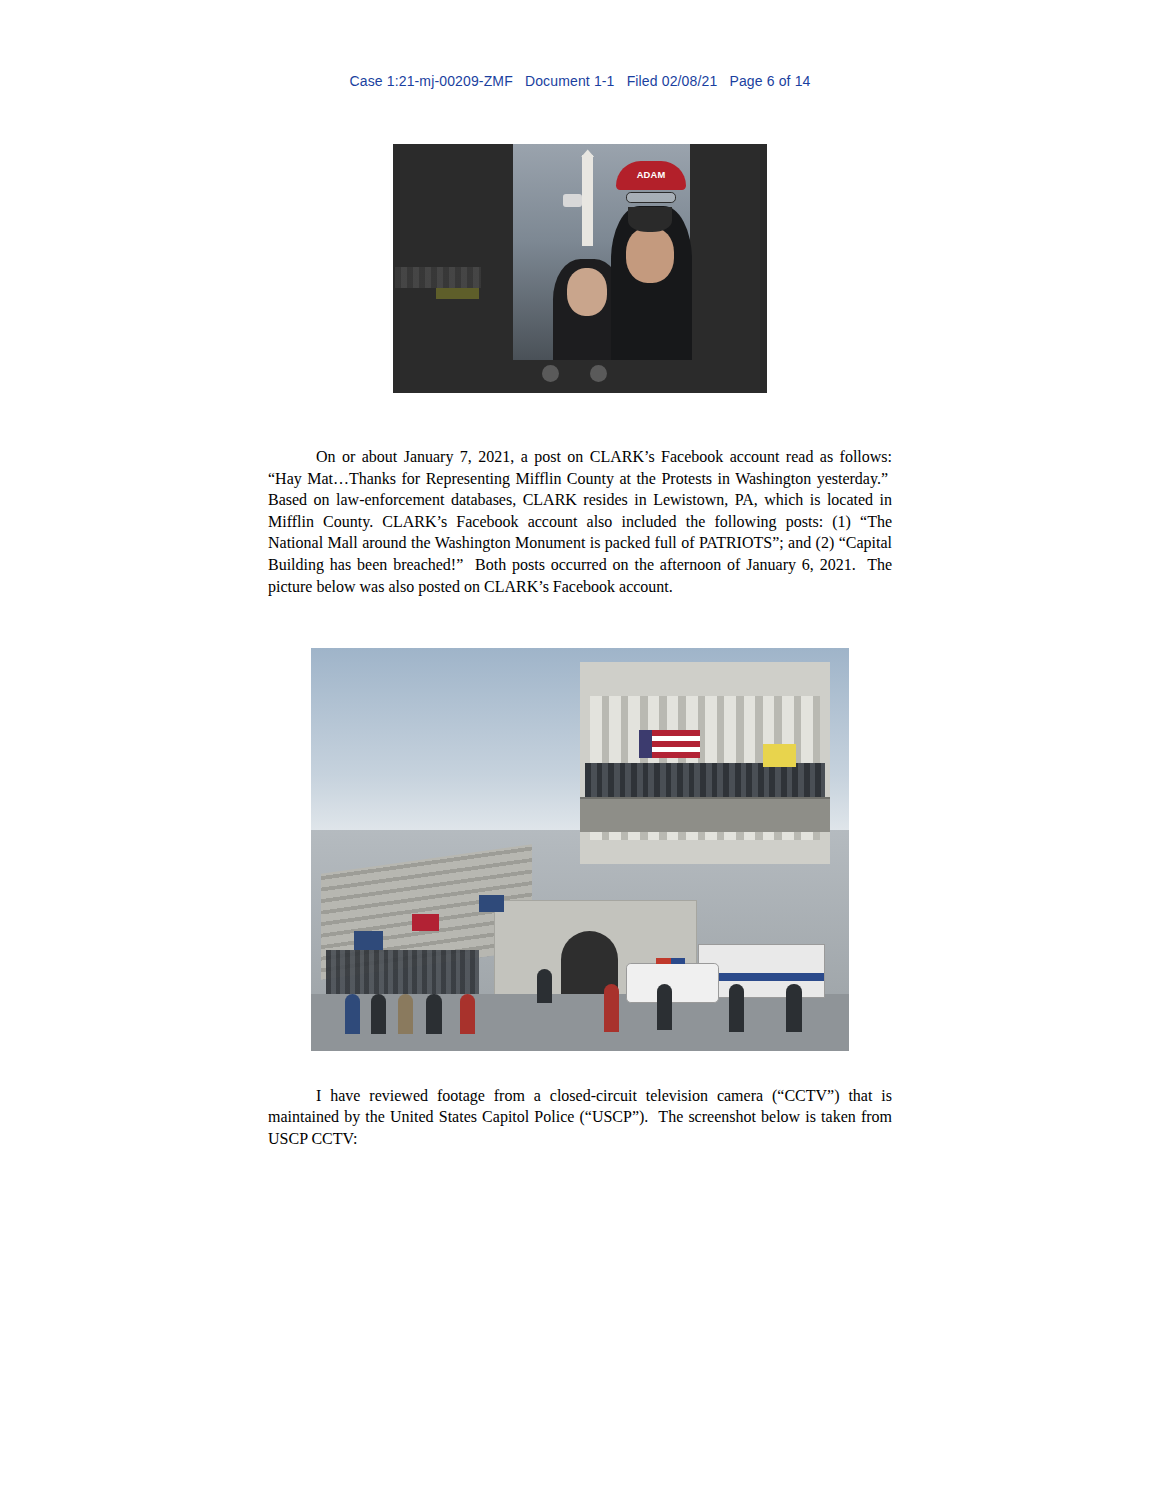Case 1:21-mj-00209-ZMF Document 1-1 Filed 02/08/21 Page 6 of 14
ADAM
On or about January 7, 2021, a post on CLARK’s Facebook account read as follows: “Hay Mat…Thanks for Representing Mifflin County at the Protests in Washington yesterday.” Based on law-enforcement databases, CLARK resides in Lewistown, PA, which is located in Mifflin County. CLARK’s Facebook account also included the following posts: (1) “The National Mall around the Washington Monument is packed full of PATRIOTS”; and (2) “Capital Building has been breached!” Both posts occurred on the afternoon of January 6, 2021. The picture below was also posted on CLARK’s Facebook account.
I have reviewed footage from a closed-circuit television camera (“CCTV”) that is maintained by the United States Capitol Police (“USCP”). The screenshot below is taken from USCP CCTV: